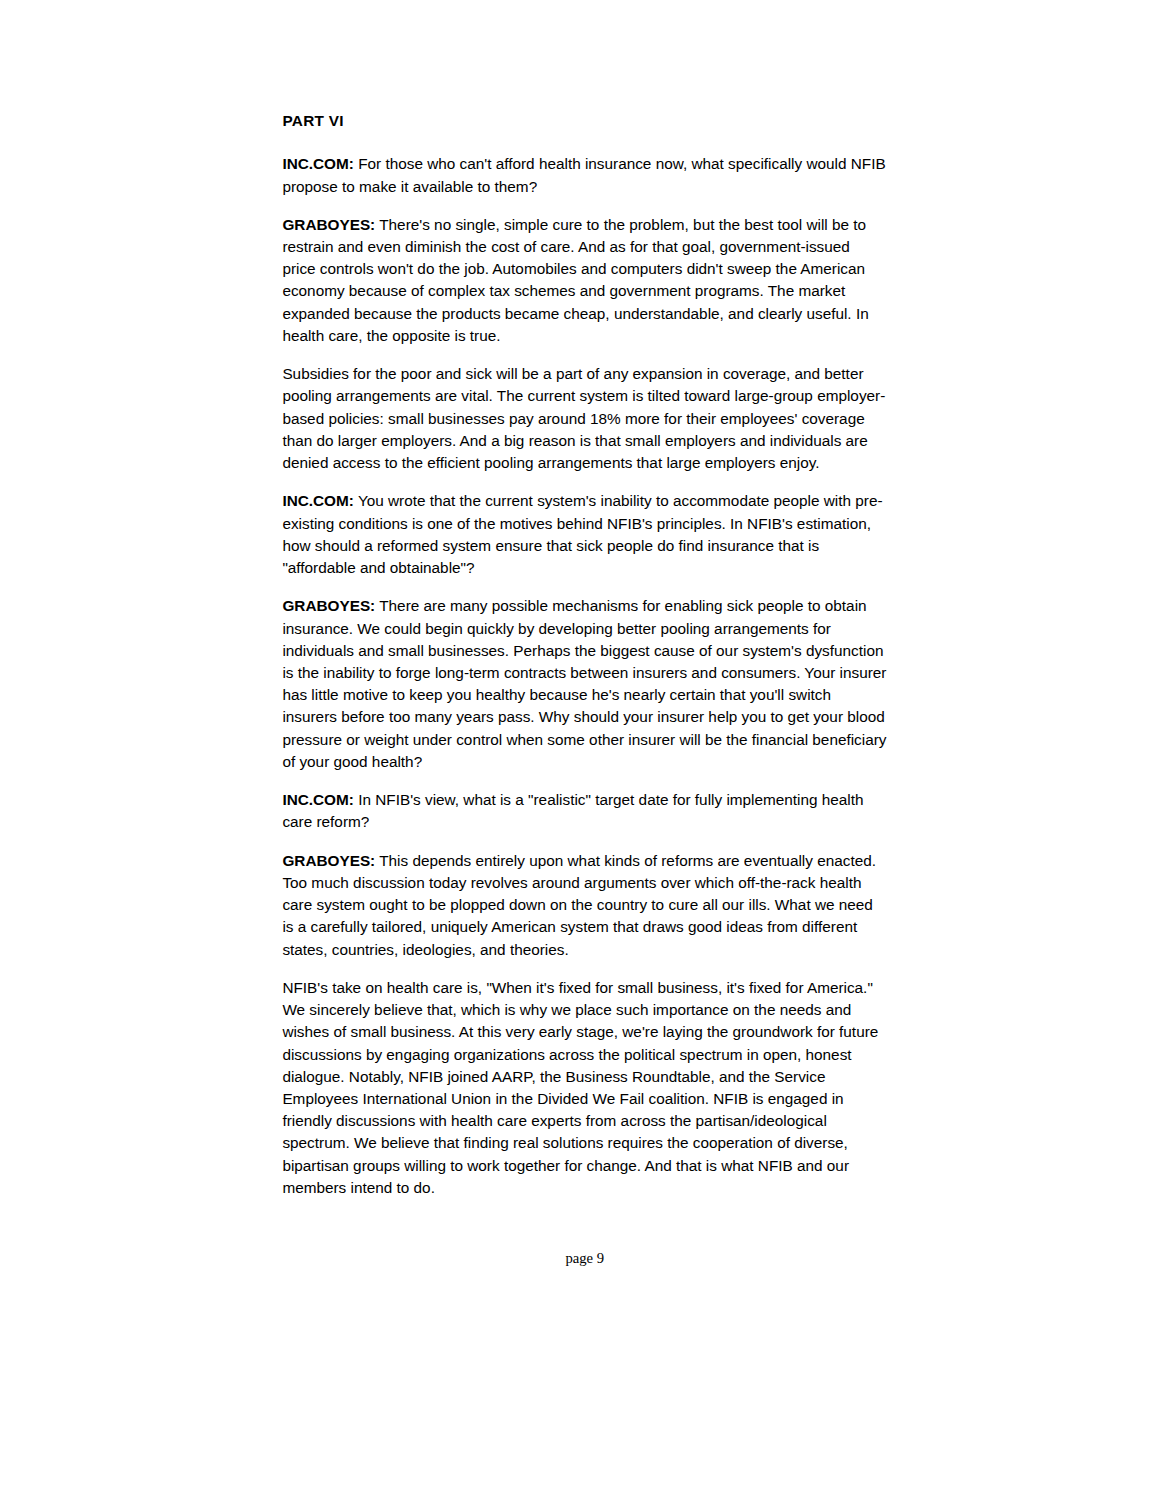PART VI
INC.COM: For those who can't afford health insurance now, what specifically would NFIB propose to make it available to them?
GRABOYES: There's no single, simple cure to the problem, but the best tool will be to restrain and even diminish the cost of care. And as for that goal, government-issued price controls won't do the job. Automobiles and computers didn't sweep the American economy because of complex tax schemes and government programs. The market expanded because the products became cheap, understandable, and clearly useful. In health care, the opposite is true.
Subsidies for the poor and sick will be a part of any expansion in coverage, and better pooling arrangements are vital. The current system is tilted toward large-group employer-based policies: small businesses pay around 18% more for their employees' coverage than do larger employers. And a big reason is that small employers and individuals are denied access to the efficient pooling arrangements that large employers enjoy.
INC.COM: You wrote that the current system's inability to accommodate people with pre-existing conditions is one of the motives behind NFIB's principles. In NFIB's estimation, how should a reformed system ensure that sick people do find insurance that is "affordable and obtainable"?
GRABOYES: There are many possible mechanisms for enabling sick people to obtain insurance. We could begin quickly by developing better pooling arrangements for individuals and small businesses. Perhaps the biggest cause of our system's dysfunction is the inability to forge long-term contracts between insurers and consumers. Your insurer has little motive to keep you healthy because he's nearly certain that you'll switch insurers before too many years pass. Why should your insurer help you to get your blood pressure or weight under control when some other insurer will be the financial beneficiary of your good health?
INC.COM: In NFIB's view, what is a "realistic" target date for fully implementing health care reform?
GRABOYES: This depends entirely upon what kinds of reforms are eventually enacted. Too much discussion today revolves around arguments over which off-the-rack health care system ought to be plopped down on the country to cure all our ills. What we need is a carefully tailored, uniquely American system that draws good ideas from different states, countries, ideologies, and theories.
NFIB's take on health care is, "When it's fixed for small business, it's fixed for America." We sincerely believe that, which is why we place such importance on the needs and wishes of small business. At this very early stage, we're laying the groundwork for future discussions by engaging organizations across the political spectrum in open, honest dialogue. Notably, NFIB joined AARP, the Business Roundtable, and the Service Employees International Union in the Divided We Fail coalition. NFIB is engaged in friendly discussions with health care experts from across the partisan/ideological spectrum. We believe that finding real solutions requires the cooperation of diverse, bipartisan groups willing to work together for change. And that is what NFIB and our members intend to do.
page 9